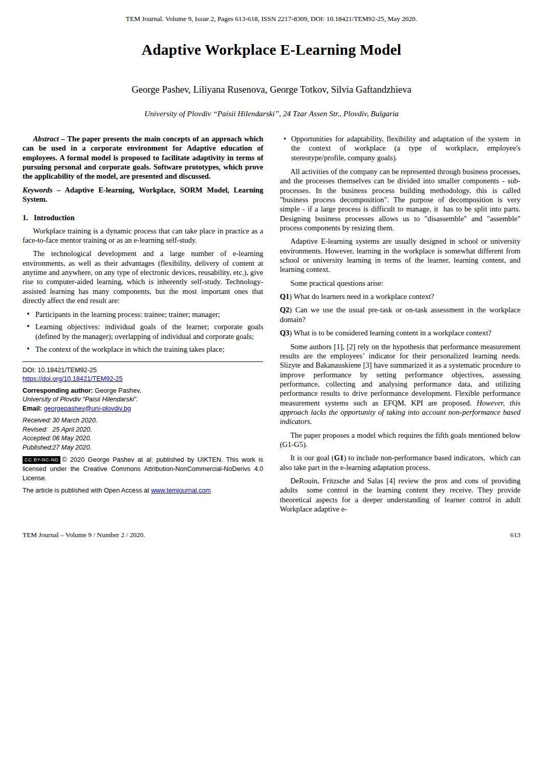TEM Journal. Volume 9, Issue 2, Pages 613-618, ISSN 2217-8309, DOI: 10.18421/TEM92-25, May 2020.
Adaptive Workplace E-Learning Model
George Pashev, Liliyana Rusenova, George Totkov, Silvia Gaftandzhieva
University of Plovdiv “Paisii Hilendarski”, 24 Tzar Assen Str., Plovdiv, Bulgaria
Abstract – The paper presents the main concepts of an approach which can be used in a corporate environment for Adaptive education of employees. A formal model is proposed to facilitate adaptivity in terms of pursuing personal and corporate goals. Software prototypes, which prove the applicability of the model, are presented and discussed.
Keywords – Adaptive E-learning, Workplace, SORM Model, Learning System.
1. Introduction
Workplace training is a dynamic process that can take place in practice as a face-to-face mentor training or as an e-learning self-study.
The technological development and a large number of e-learning environments, as well as their advantages (flexibility, delivery of content at anytime and anywhere, on any type of electronic devices, reusability, etc.), give rise to computer-aided learning, which is inherently self-study. Technology-assisted learning has many components, but the most important ones that directly affect the end result are:
Participants in the learning process: trainee; trainer; manager;
Learning objectives: individual goals of the learner; corporate goals (defined by the manager); overlapping of individual and corporate goals;
The context of the workplace in which the training takes place;
DOI: 10.18421/TEM92-25
https://doi.org/10.18421/TEM92-25
Corresponding author: George Pashev,
University of Plovdiv “Paisii Hilendarski”.
Email: georgepashev@uni-plovdiv.bg
Received: 30 March 2020.
Revised: 25 April 2020.
Accepted: 06 May 2020.
Published: 27 May 2020.
CC BY-NC-ND© 2020 George Pashev at al; published by UIKTEN. This work is licensed under the Creative Commons Attribution-NonCommercial-NoDerivs 4.0 License.
The article is published with Open Access at www.temjournal.com
Opportunities for adaptability, flexibility and adaptation of the system in the context of workplace (a type of workplace, employee's stereotype/profile, company goals).
All activities of the company can be represented through business processes, and the processes themselves can be divided into smaller components - sub-processes. In the business process building methodology, this is called "business process decomposition". The purpose of decomposition is very simple - if a large process is difficult to manage, it has to be split into parts. Designing business processes allows us to "disassemble" and "assemble" process components by resizing them.
Adaptive E-learning systems are usually designed in school or university environments. However, learning in the workplace is somewhat different from school or university learning in terms of the learner, learning content, and learning context.
Some practical questions arise:
Q1) What do learners need in a workplace context?
Q2) Can we use the usual pre-task or on-task assessment in the workplace domain?
Q3) What is to be considered learning content in a workplace context?
Some authors [1], [2] rely on the hypothesis that performance measurement results are the employees’ indicator for their personalized learning needs. Slizyte and Bakanauskiene [3] have summarized it as a systematic procedure to improve performance by setting performance objectives, assessing performance, collecting and analysing performance data, and utilizing performance results to drive performance development. Flexible performance measurement systems such as EFQM, KPI are proposed. However, this approach lacks the opportunity of taking into account non-performance based indicators.
The paper proposes a model which requires the fifth goals mentioned below (G1-G5).
It is our goal (G1) to include non-performance based indicators, which can also take part in the e-learning adaptation process.
DeRouin, Fritzsche and Salas [4] review the pros and cons of providing adults some control in the learning content they receive. They provide theoretical aspects for a deeper understanding of learner control in adult Workplace adaptive e-
TEM Journal – Volume 9 / Number 2 / 2020.
613